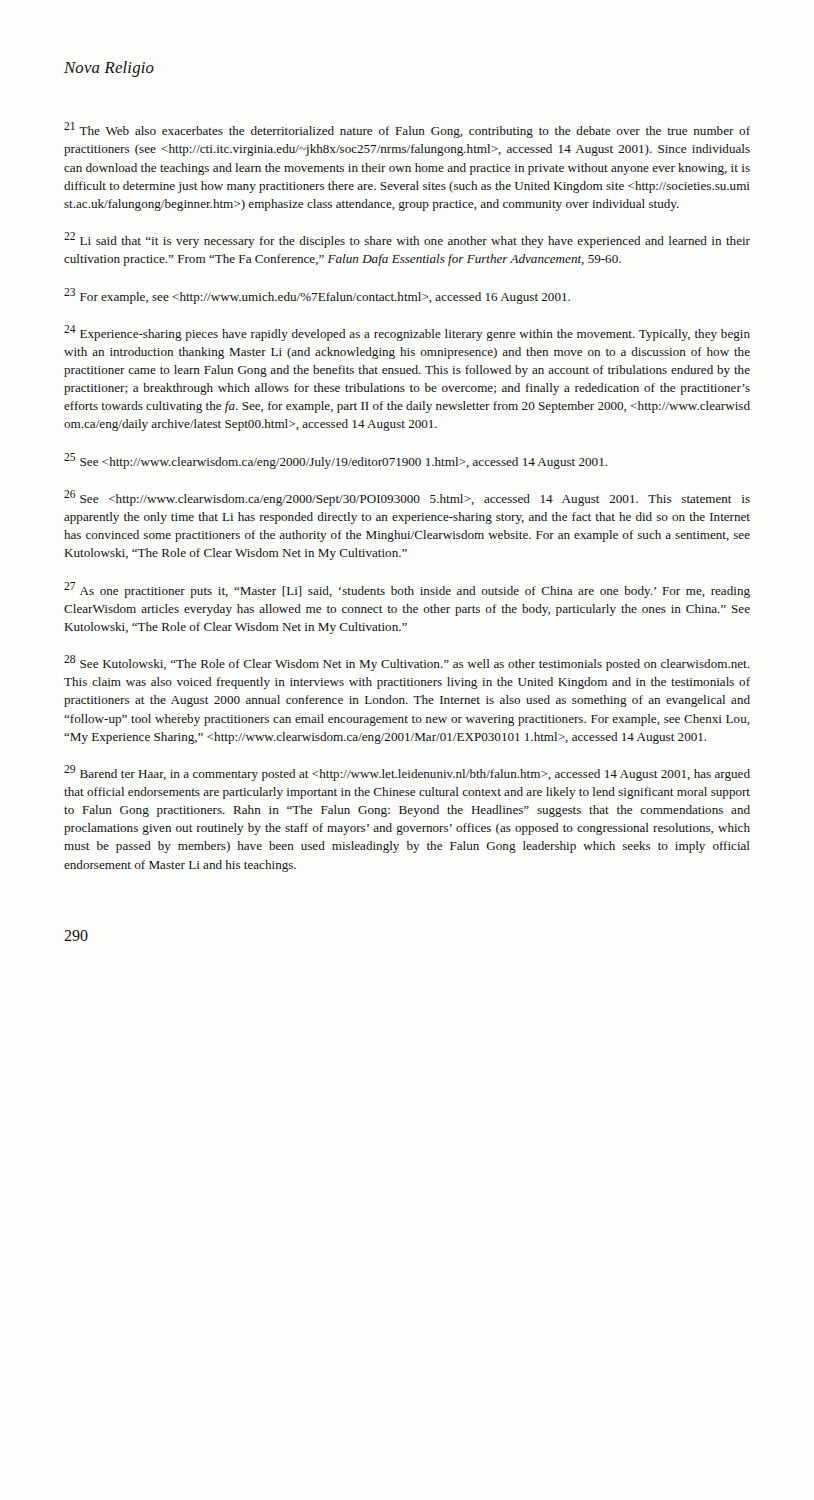Nova Religio
21 The Web also exacerbates the deterritorialized nature of Falun Gong, contributing to the debate over the true number of practitioners (see <http://cti.itc.virginia.edu/~jkh8x/soc257/nrms/falungong.html>, accessed 14 August 2001). Since individuals can download the teachings and learn the movements in their own home and practice in private without anyone ever knowing, it is difficult to determine just how many practitioners there are. Several sites (such as the United Kingdom site <http://societies.su.umist.ac.uk/falungong/beginner.htm>) emphasize class attendance, group practice, and community over individual study.
22 Li said that “it is very necessary for the disciples to share with one another what they have experienced and learned in their cultivation practice.” From “The Fa Conference,” Falun Dafa Essentials for Further Advancement, 59-60.
23 For example, see <http://www.umich.edu/%7Efalun/contact.html>, accessed 16 August 2001.
24 Experience-sharing pieces have rapidly developed as a recognizable literary genre within the movement. Typically, they begin with an introduction thanking Master Li (and acknowledging his omnipresence) and then move on to a discussion of how the practitioner came to learn Falun Gong and the benefits that ensued. This is followed by an account of tribulations endured by the practitioner; a breakthrough which allows for these tribulations to be overcome; and finally a rededication of the practitioner’s efforts towards cultivating the fa. See, for example, part II of the daily newsletter from 20 September 2000, <http://www.clearwisdom.ca/eng/daily archive/latest Sept00.html>, accessed 14 August 2001.
25 See <http://www.clearwisdom.ca/eng/2000/July/19/editor071900 1.html>, accessed 14 August 2001.
26 See <http://www.clearwisdom.ca/eng/2000/Sept/30/POI093000 5.html>, accessed 14 August 2001. This statement is apparently the only time that Li has responded directly to an experience-sharing story, and the fact that he did so on the Internet has convinced some practitioners of the authority of the Minghui/Clearwisdom website. For an example of such a sentiment, see Kutolowski, “The Role of Clear Wisdom Net in My Cultivation.”
27 As one practitioner puts it, “Master [Li] said, ‘students both inside and outside of China are one body.’ For me, reading ClearWisdom articles everyday has allowed me to connect to the other parts of the body, particularly the ones in China.” See Kutolowski, “The Role of Clear Wisdom Net in My Cultivation.”
28 See Kutolowski, “The Role of Clear Wisdom Net in My Cultivation.” as well as other testimonials posted on clearwisdom.net. This claim was also voiced frequently in interviews with practitioners living in the United Kingdom and in the testimonials of practitioners at the August 2000 annual conference in London. The Internet is also used as something of an evangelical and “follow-up” tool whereby practitioners can email encouragement to new or wavering practitioners. For example, see Chenxi Lou, “My Experience Sharing,” <http://www.clearwisdom.ca/eng/2001/Mar/01/EXP030101 1.html>, accessed 14 August 2001.
29 Barend ter Haar, in a commentary posted at <http://www.let.leidenuniv.nl/bth/falun.htm>, accessed 14 August 2001, has argued that official endorsements are particularly important in the Chinese cultural context and are likely to lend significant moral support to Falun Gong practitioners. Rahn in “The Falun Gong: Beyond the Headlines” suggests that the commendations and proclamations given out routinely by the staff of mayors’ and governors’ offices (as opposed to congressional resolutions, which must be passed by members) have been used misleadingly by the Falun Gong leadership which seeks to imply official endorsement of Master Li and his teachings.
290